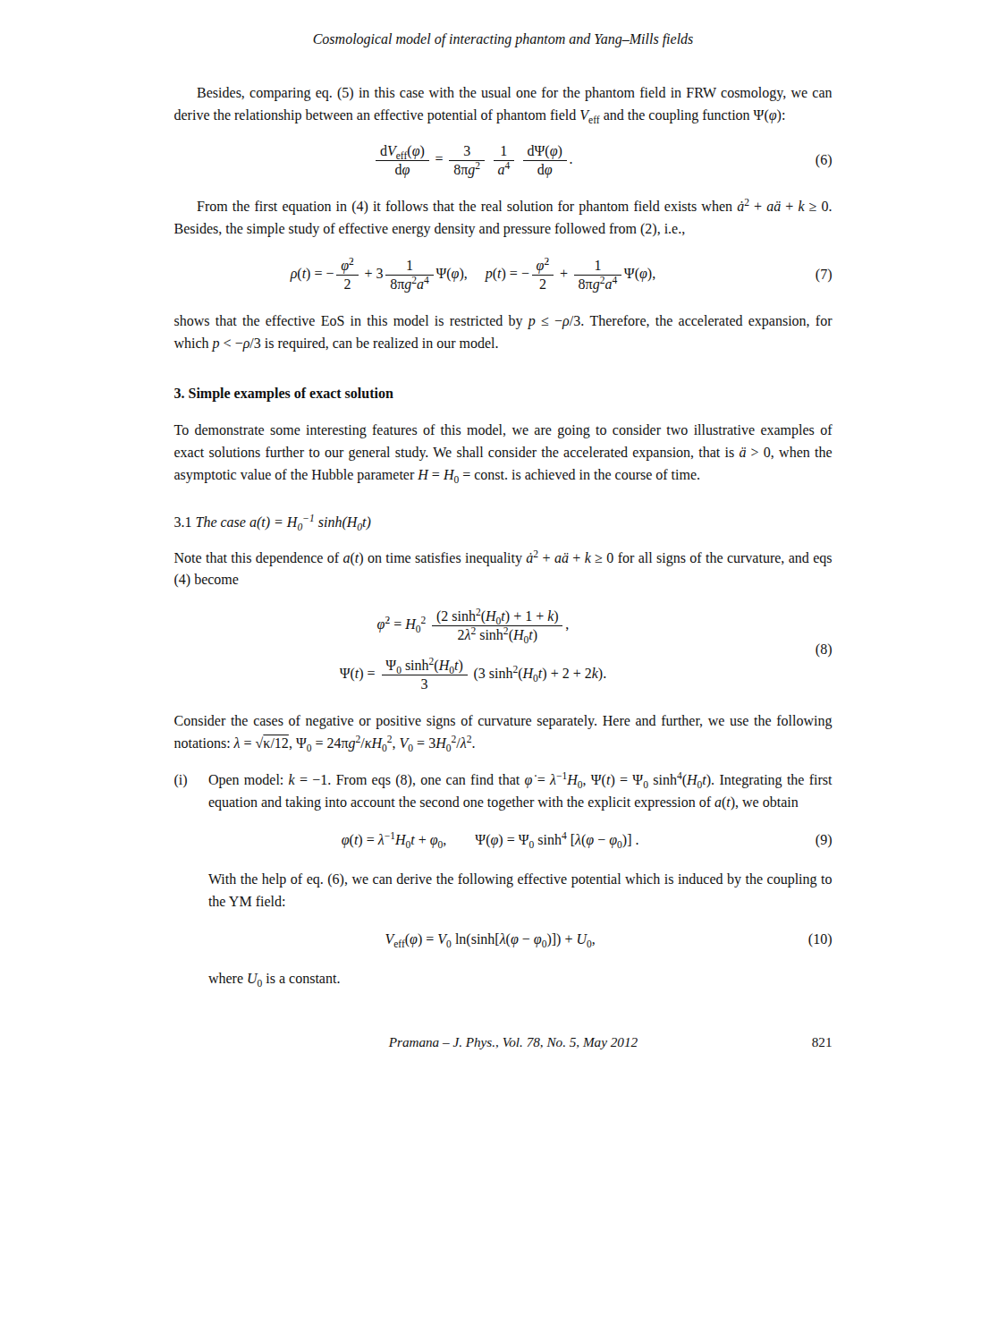Cosmological model of interacting phantom and Yang–Mills fields
Besides, comparing eq. (5) in this case with the usual one for the phantom field in FRW cosmology, we can derive the relationship between an effective potential of phantom field Veff and the coupling function Ψ(φ):
dVeff(φ) dφ = 38πg2 1 a4 dΨ(φ) dφ.
(6)
From the first equation in (4) it follows that the real solution for phantom field exists when ȧ2 + aä + k ≥ 0. Besides, the simple study of effective energy density and pressure followed from (2), i.e.,
ρ(t) = −φ̇22 + 318πg2a4 Ψ(φ), p(t) = −φ̇22 + 18πg2a4 Ψ(φ),
(7)
shows that the effective EoS in this model is restricted by p ≤ −ρ/3. Therefore, the accelerated expansion, for which p < −ρ/3 is required, can be realized in our model.
3. Simple examples of exact solution
To demonstrate some interesting features of this model, we are going to consider two illustrative examples of exact solutions further to our general study. We shall consider the accelerated expansion, that is ä > 0, when the asymptotic value of the Hubble parameter H = H0 = const. is achieved in the course of time.
3.1 The case a(t) = H0−1 sinh(H0t)
Note that this dependence of a(t) on time satisfies inequality ȧ2 + aä + k ≥ 0 for all signs of the curvature, and eqs (4) become
φ̇2 = H02 (2 sinh2(H0t) + 1 + k) 2λ2 sinh2(H0t),
Ψ(t) = Ψ0 sinh2(H0t) 3 (3 sinh2(H0t) + 2 + 2k).
(8)
Consider the cases of negative or positive signs of curvature separately. Here and further, we use the following notations: λ = √κ/12, Ψ0 = 24πg2/κH02, V0 = 3H02/λ2.
(i) Open model: k = −1. From eqs (8), one can find that φ̇ = λ−1H0, Ψ(t) = Ψ0 sinh4(H0t). Integrating the first equation and taking into account the second one together with the explicit expression of a(t), we obtain
φ(t) = λ−1H0t + φ0, Ψ(φ) = Ψ0 sinh4 [λ(φ − φ0)] .
(9)
With the help of eq. (6), we can derive the following effective potential which is induced by the coupling to the YM field:
Veff(φ) = V0 ln(sinh[λ(φ − φ0)]) + U0,
(10)
where U0 is a constant.
Pramana – J. Phys., Vol. 78, No. 5, May 2012 821